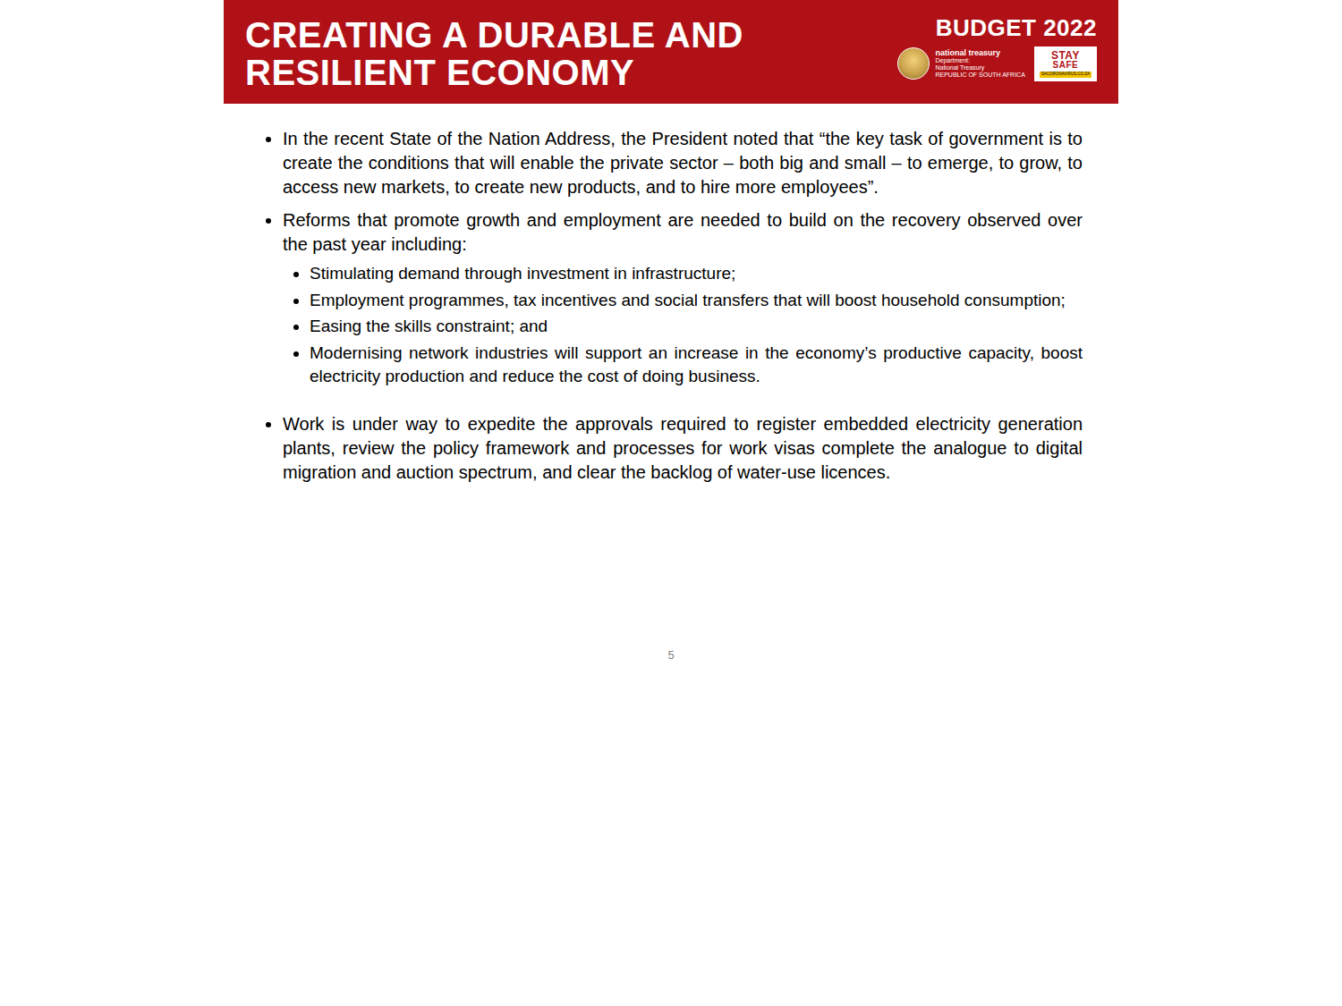Creating a durable and resilient economy
BUDGET 2022
national treasury Department:
National Treasury
REPUBLIC OF SOUTH AFRICA
STAY SAFE SACORONAVIRUS.CO.ZA
In the recent State of the Nation Address, the President noted that “the key task of government is to create the conditions that will enable the private sector – both big and small – to emerge, to grow, to access new markets, to create new products, and to hire more employees”.
Reforms that promote growth and employment are needed to build on the recovery observed over the past year including:
Stimulating demand through investment in infrastructure;
Employment programmes, tax incentives and social transfers that will boost household consumption;
Easing the skills constraint; and
Modernising network industries will support an increase in the economy’s productive capacity, boost electricity production and reduce the cost of doing business.
Work is under way to expedite the approvals required to register embedded electricity generation plants, review the policy framework and processes for work visas complete the analogue to digital migration and auction spectrum, and clear the backlog of water-use licences.
5